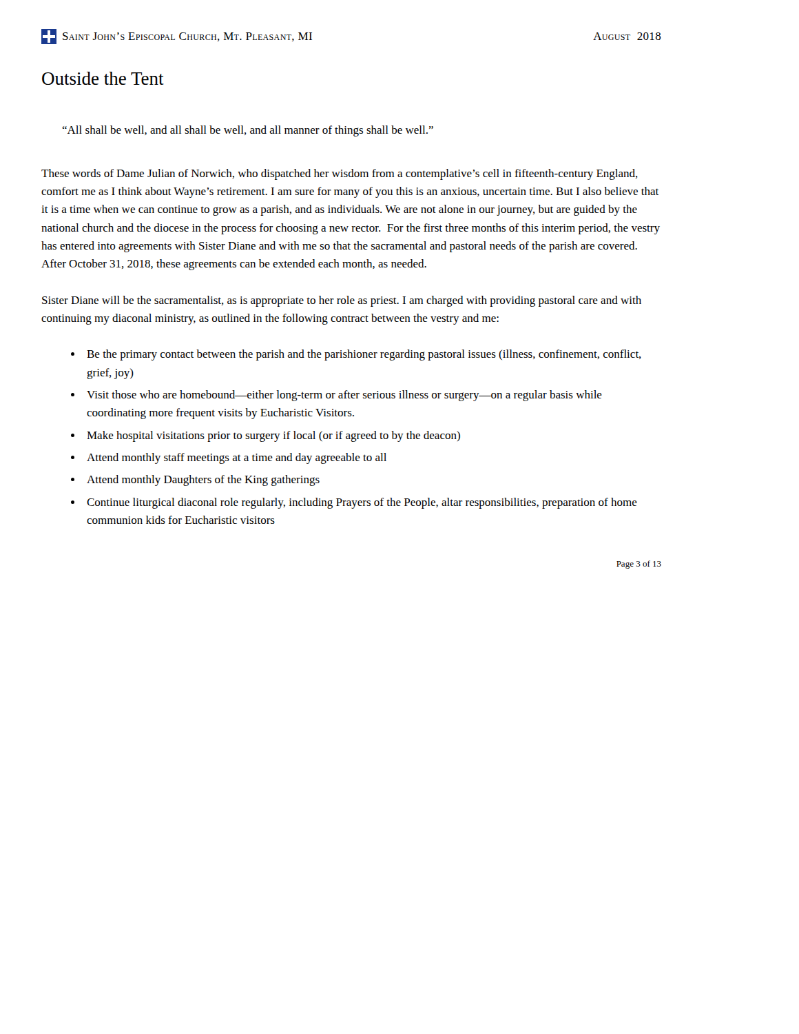Saint John’s Episcopal Church, Mt. Pleasant, MI
August 2018
Outside the Tent
“All shall be well, and all shall be well, and all manner of things shall be well.”
These words of Dame Julian of Norwich, who dispatched her wisdom from a contemplative’s cell in fifteenth-century England, comfort me as I think about Wayne’s retirement. I am sure for many of you this is an anxious, uncertain time. But I also believe that it is a time when we can continue to grow as a parish, and as individuals. We are not alone in our journey, but are guided by the national church and the diocese in the process for choosing a new rector. For the first three months of this interim period, the vestry has entered into agreements with Sister Diane and with me so that the sacramental and pastoral needs of the parish are covered. After October 31, 2018, these agreements can be extended each month, as needed.
Sister Diane will be the sacramentalist, as is appropriate to her role as priest. I am charged with providing pastoral care and with continuing my diaconal ministry, as outlined in the following contract between the vestry and me:
Be the primary contact between the parish and the parishioner regarding pastoral issues (illness, confinement, conflict, grief, joy)
Visit those who are homebound—either long-term or after serious illness or surgery—on a regular basis while coordinating more frequent visits by Eucharistic Visitors.
Make hospital visitations prior to surgery if local (or if agreed to by the deacon)
Attend monthly staff meetings at a time and day agreeable to all
Attend monthly Daughters of the King gatherings
Continue liturgical diaconal role regularly, including Prayers of the People, altar responsibilities, preparation of home communion kids for Eucharistic visitors
Page 3 of 13